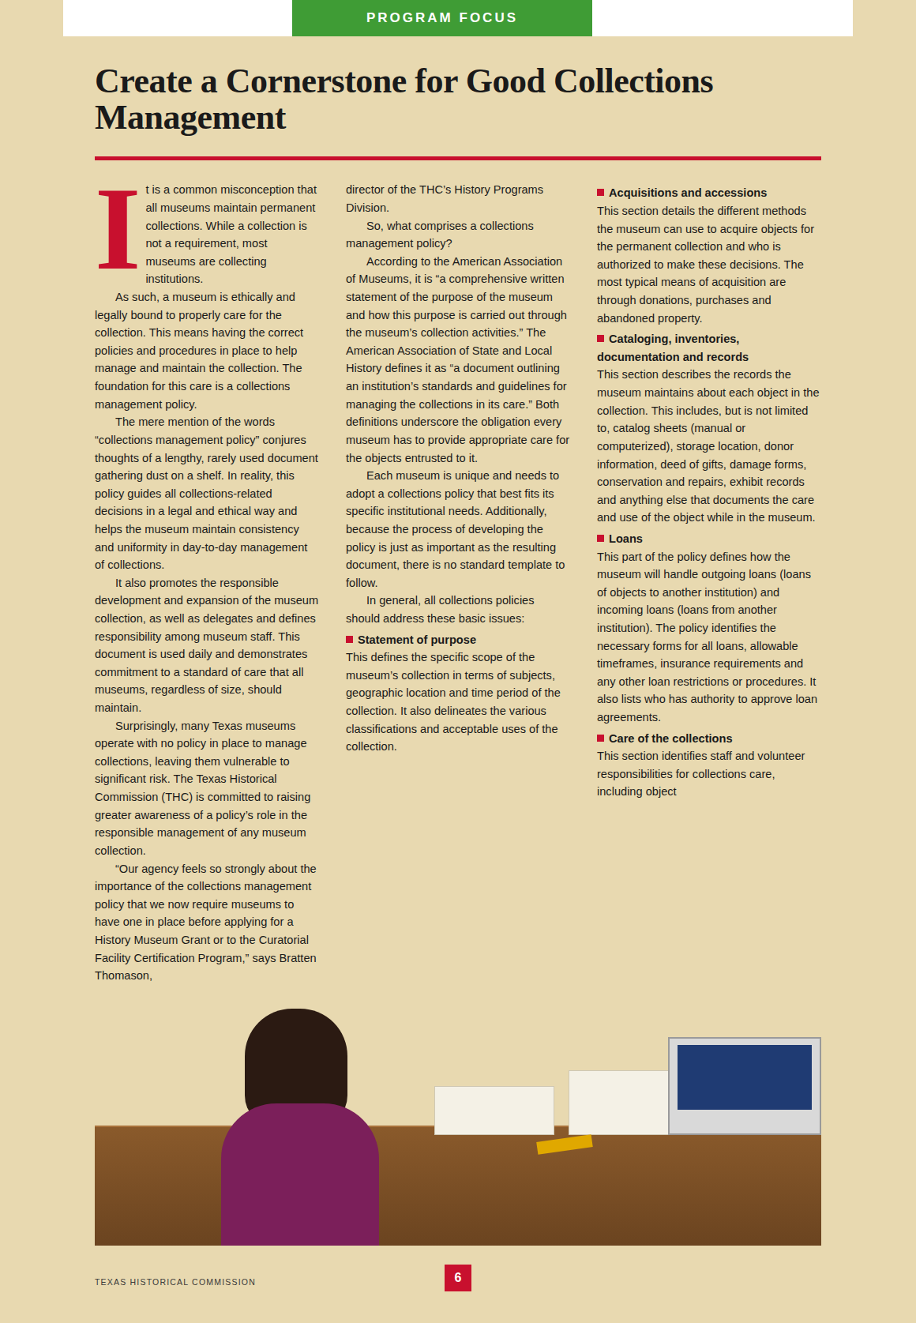PROGRAM FOCUS
Create a Cornerstone for Good Collections Management
It is a common misconception that all museums maintain permanent collections. While a collection is not a requirement, most museums are collecting institutions.
As such, a museum is ethically and legally bound to properly care for the collection. This means having the correct policies and procedures in place to help manage and maintain the collection. The foundation for this care is a collections management policy.
The mere mention of the words “collections management policy” conjures thoughts of a lengthy, rarely used document gathering dust on a shelf. In reality, this policy guides all collections-related decisions in a legal and ethical way and helps the museum maintain consistency and uniformity in day-to-day management of collections.
It also promotes the responsible development and expansion of the museum collection, as well as delegates and defines responsibility among museum staff. This document is used daily and demonstrates commitment to a standard of care that all museums, regardless of size, should maintain.
Surprisingly, many Texas museums operate with no policy in place to manage collections, leaving them vulnerable to significant risk. The Texas Historical Commission (THC) is committed to raising greater awareness of a policy’s role in the responsible management of any museum collection.
“Our agency feels so strongly about the importance of the collections management policy that we now require museums to have one in place before applying for a History Museum Grant or to the Curatorial Facility Certification Program,” says Bratten Thomason,
director of the THC’s History Programs Division.
So, what comprises a collections management policy?
According to the American Association of Museums, it is “a comprehensive written statement of the purpose of the museum and how this purpose is carried out through the museum’s collection activities.” The American Association of State and Local History defines it as “a document outlining an institution’s standards and guidelines for managing the collections in its care.” Both definitions underscore the obligation every museum has to provide appropriate care for the objects entrusted to it.
Each museum is unique and needs to adopt a collections policy that best fits its specific institutional needs. Additionally, because the process of developing the policy is just as important as the resulting document, there is no standard template to follow.
In general, all collections policies should address these basic issues:
Statement of purpose This defines the specific scope of the museum’s collection in terms of subjects, geographic location and time period of the collection. It also delineates the various classifications and acceptable uses of the collection.
Acquisitions and accessions This section details the different methods the museum can use to acquire objects for the permanent collection and who is authorized to make these decisions. The most typical means of acquisition are through donations, purchases and abandoned property.
Cataloging, inventories, documentation and records This section describes the records the museum maintains about each object in the collection. This includes, but is not limited to, catalog sheets (manual or computerized), storage location, donor information, deed of gifts, damage forms, conservation and repairs, exhibit records and anything else that documents the care and use of the object while in the museum.
Loans This part of the policy defines how the museum will handle outgoing loans (loans of objects to another institution) and incoming loans (loans from another institution). The policy identifies the necessary forms for all loans, allowable timeframes, insurance requirements and any other loan restrictions or procedures. It also lists who has authority to approve loan agreements.
Care of the collections This section identifies staff and volunteer responsibilities for collections care, including object
TEXAS HISTORICAL COMMISSION
6